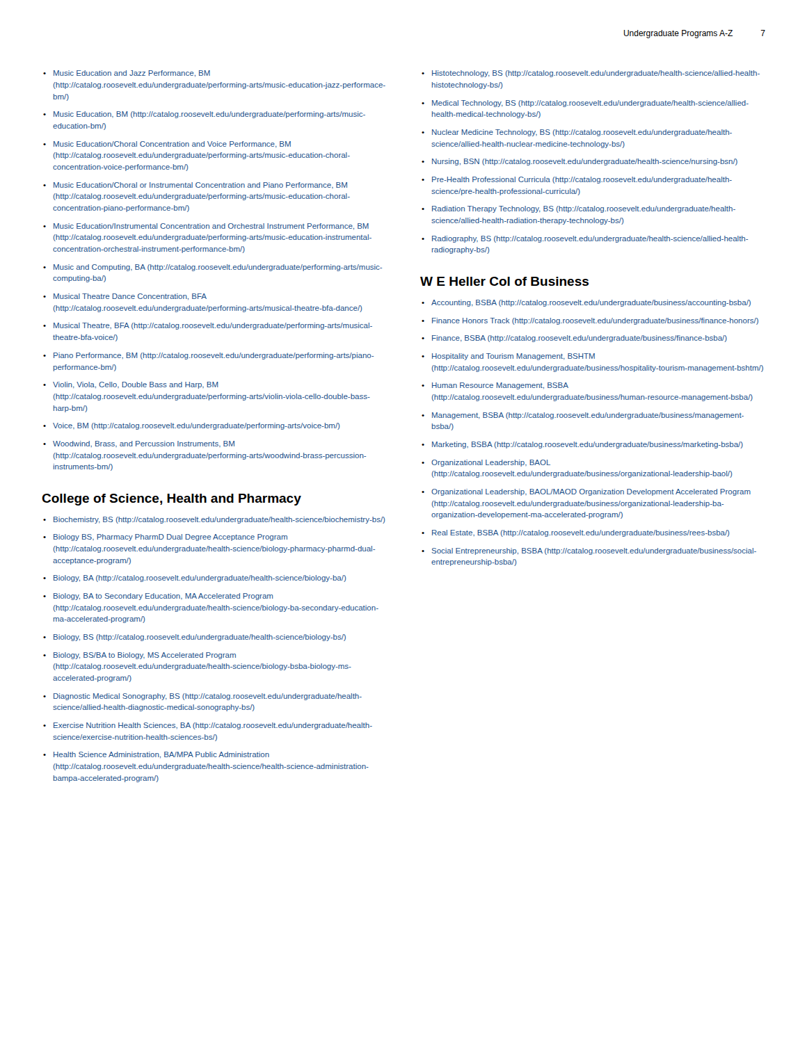Undergraduate Programs A-Z 7
Music Education and Jazz Performance, BM (http://catalog.roosevelt.edu/undergraduate/performing-arts/music-education-jazz-performace-bm/)
Music Education, BM (http://catalog.roosevelt.edu/undergraduate/performing-arts/music-education-bm/)
Music Education/Choral Concentration and Voice Performance, BM (http://catalog.roosevelt.edu/undergraduate/performing-arts/music-education-choral-concentration-voice-performance-bm/)
Music Education/Choral or Instrumental Concentration and Piano Performance, BM (http://catalog.roosevelt.edu/undergraduate/performing-arts/music-education-choral-concentration-piano-performance-bm/)
Music Education/Instrumental Concentration and Orchestral Instrument Performance, BM (http://catalog.roosevelt.edu/undergraduate/performing-arts/music-education-instrumental-concentration-orchestral-instrument-performance-bm/)
Music and Computing, BA (http://catalog.roosevelt.edu/undergraduate/performing-arts/music-computing-ba/)
Musical Theatre Dance Concentration, BFA (http://catalog.roosevelt.edu/undergraduate/performing-arts/musical-theatre-bfa-dance/)
Musical Theatre, BFA (http://catalog.roosevelt.edu/undergraduate/performing-arts/musical-theatre-bfa-voice/)
Piano Performance, BM (http://catalog.roosevelt.edu/undergraduate/performing-arts/piano-performance-bm/)
Violin, Viola, Cello, Double Bass and Harp, BM (http://catalog.roosevelt.edu/undergraduate/performing-arts/violin-viola-cello-double-bass-harp-bm/)
Voice, BM (http://catalog.roosevelt.edu/undergraduate/performing-arts/voice-bm/)
Woodwind, Brass, and Percussion Instruments, BM (http://catalog.roosevelt.edu/undergraduate/performing-arts/woodwind-brass-percussion-instruments-bm/)
College of Science, Health and Pharmacy
Biochemistry, BS (http://catalog.roosevelt.edu/undergraduate/health-science/biochemistry-bs/)
Biology BS, Pharmacy PharmD Dual Degree Acceptance Program (http://catalog.roosevelt.edu/undergraduate/health-science/biology-pharmacy-pharmd-dual-acceptance-program/)
Biology, BA (http://catalog.roosevelt.edu/undergraduate/health-science/biology-ba/)
Biology, BA to Secondary Education, MA Accelerated Program (http://catalog.roosevelt.edu/undergraduate/health-science/biology-ba-secondary-education-ma-accelerated-program/)
Biology, BS (http://catalog.roosevelt.edu/undergraduate/health-science/biology-bs/)
Biology, BS/BA to Biology, MS Accelerated Program (http://catalog.roosevelt.edu/undergraduate/health-science/biology-bsba-biology-ms-accelerated-program/)
Diagnostic Medical Sonography, BS (http://catalog.roosevelt.edu/undergraduate/health-science/allied-health-diagnostic-medical-sonography-bs/)
Exercise Nutrition Health Sciences, BA (http://catalog.roosevelt.edu/undergraduate/health-science/exercise-nutrition-health-sciences-bs/)
Health Science Administration, BA/MPA Public Administration (http://catalog.roosevelt.edu/undergraduate/health-science/health-science-administration-bampa-accelerated-program/)
Histotechnology, BS (http://catalog.roosevelt.edu/undergraduate/health-science/allied-health-histotechnology-bs/)
Medical Technology, BS (http://catalog.roosevelt.edu/undergraduate/health-science/allied-health-medical-technology-bs/)
Nuclear Medicine Technology, BS (http://catalog.roosevelt.edu/undergraduate/health-science/allied-health-nuclear-medicine-technology-bs/)
Nursing, BSN (http://catalog.roosevelt.edu/undergraduate/health-science/nursing-bsn/)
Pre-Health Professional Curricula (http://catalog.roosevelt.edu/undergraduate/health-science/pre-health-professional-curricula/)
Radiation Therapy Technology, BS (http://catalog.roosevelt.edu/undergraduate/health-science/allied-health-radiation-therapy-technology-bs/)
Radiography, BS (http://catalog.roosevelt.edu/undergraduate/health-science/allied-health-radiography-bs/)
W E Heller Col of Business
Accounting, BSBA (http://catalog.roosevelt.edu/undergraduate/business/accounting-bsba/)
Finance Honors Track (http://catalog.roosevelt.edu/undergraduate/business/finance-honors/)
Finance, BSBA (http://catalog.roosevelt.edu/undergraduate/business/finance-bsba/)
Hospitality and Tourism Management, BSHTM (http://catalog.roosevelt.edu/undergraduate/business/hospitality-tourism-management-bshtm/)
Human Resource Management, BSBA (http://catalog.roosevelt.edu/undergraduate/business/human-resource-management-bsba/)
Management, BSBA (http://catalog.roosevelt.edu/undergraduate/business/management-bsba/)
Marketing, BSBA (http://catalog.roosevelt.edu/undergraduate/business/marketing-bsba/)
Organizational Leadership, BAOL (http://catalog.roosevelt.edu/undergraduate/business/organizational-leadership-baol/)
Organizational Leadership, BAOL/MAOD Organization Development Accelerated Program (http://catalog.roosevelt.edu/undergraduate/business/organizational-leadership-ba-organization-developement-ma-accelerated-program/)
Real Estate, BSBA (http://catalog.roosevelt.edu/undergraduate/business/rees-bsba/)
Social Entrepreneurship, BSBA (http://catalog.roosevelt.edu/undergraduate/business/social-entrepreneurship-bsba/)